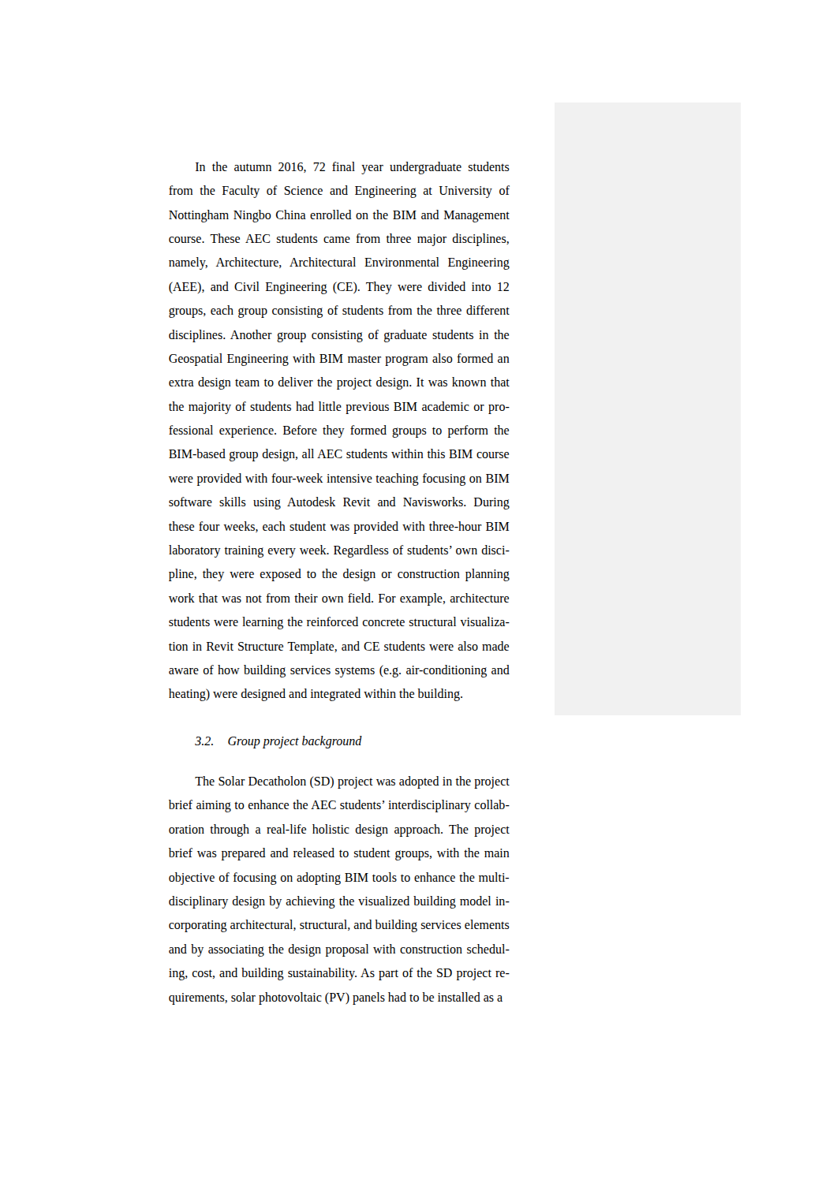In the autumn 2016, 72 final year undergraduate students from the Faculty of Science and Engineering at University of Nottingham Ningbo China enrolled on the BIM and Management course. These AEC students came from three major disciplines, namely, Architecture, Architectural Environmental Engineering (AEE), and Civil Engineering (CE). They were divided into 12 groups, each group consisting of students from the three different disciplines. Another group consisting of graduate students in the Geospatial Engineering with BIM master program also formed an extra design team to deliver the project design. It was known that the majority of students had little previous BIM academic or professional experience. Before they formed groups to perform the BIM-based group design, all AEC students within this BIM course were provided with four-week intensive teaching focusing on BIM software skills using Autodesk Revit and Navisworks. During these four weeks, each student was provided with three-hour BIM laboratory training every week. Regardless of students’ own discipline, they were exposed to the design or construction planning work that was not from their own field. For example, architecture students were learning the reinforced concrete structural visualization in Revit Structure Template, and CE students were also made aware of how building services systems (e.g. air-conditioning and heating) were designed and integrated within the building.
3.2. Group project background
The Solar Decatholon (SD) project was adopted in the project brief aiming to enhance the AEC students’ interdisciplinary collaboration through a real-life holistic design approach. The project brief was prepared and released to student groups, with the main objective of focusing on adopting BIM tools to enhance the multi-disciplinary design by achieving the visualized building model incorporating architectural, structural, and building services elements and by associating the design proposal with construction scheduling, cost, and building sustainability. As part of the SD project requirements, solar photovoltaic (PV) panels had to be installed as a